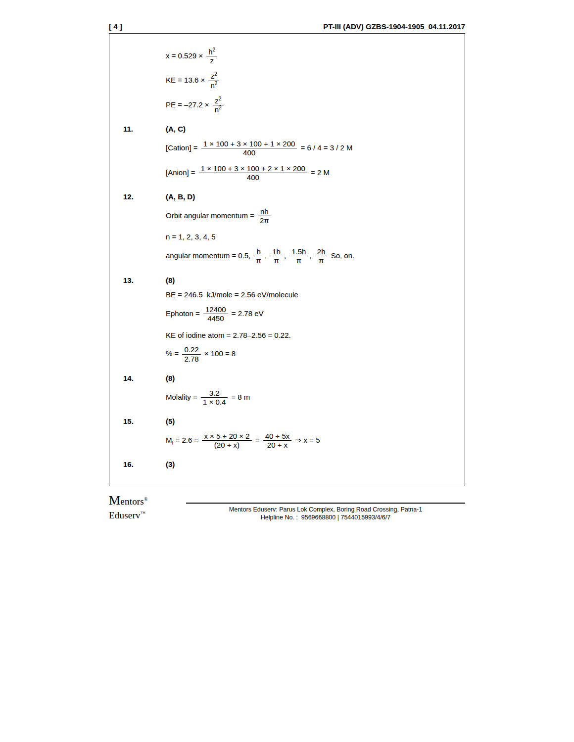[ 4 ]
PT-III (ADV) GZBS-1904-1905_04.11.2017
x = 0.529 × h2 z
KE = 13.6 × z2 n2
PE = –27.2 × z2 n2
11.
(A, C)
[Cation] = 1 × 100 + 3 × 100 + 1 × 200 400 = 6 / 4 = 3 / 2 M
[Anion] = 1 × 100 + 3 × 100 + 2 × 1 × 200 400 = 2 M
12.
(A, B, D)
Orbit angular momentum = nh 2π
n = 1, 2, 3, 4, 5
angular momentum = 0.5, hπ, 1h π, 1.5h π, 2h π So, on.
13.
(8)
BE = 246.5 kJ/mole = 2.56 eV/molecule
Ephoton = 124004450 = 2.78 eV
KE of iodine atom = 2.78–2.56 = 0.22.
% = 0.222.78 × 100 = 8
14.
(8)
Molality = 3.21 × 0.4 = 8 m
15.
(5)
Mf = 2.6 = x × 5 + 20 × 2 (20 + x) = 40 + 5x 20 + x ⇒ x = 5
16.
(3)
Mentors® Eduserv™
Mentors Eduserv: Parus Lok Complex, Boring Road Crossing, Patna-1
Helpline No. : 9569668800 | 7544015993/4/6/7